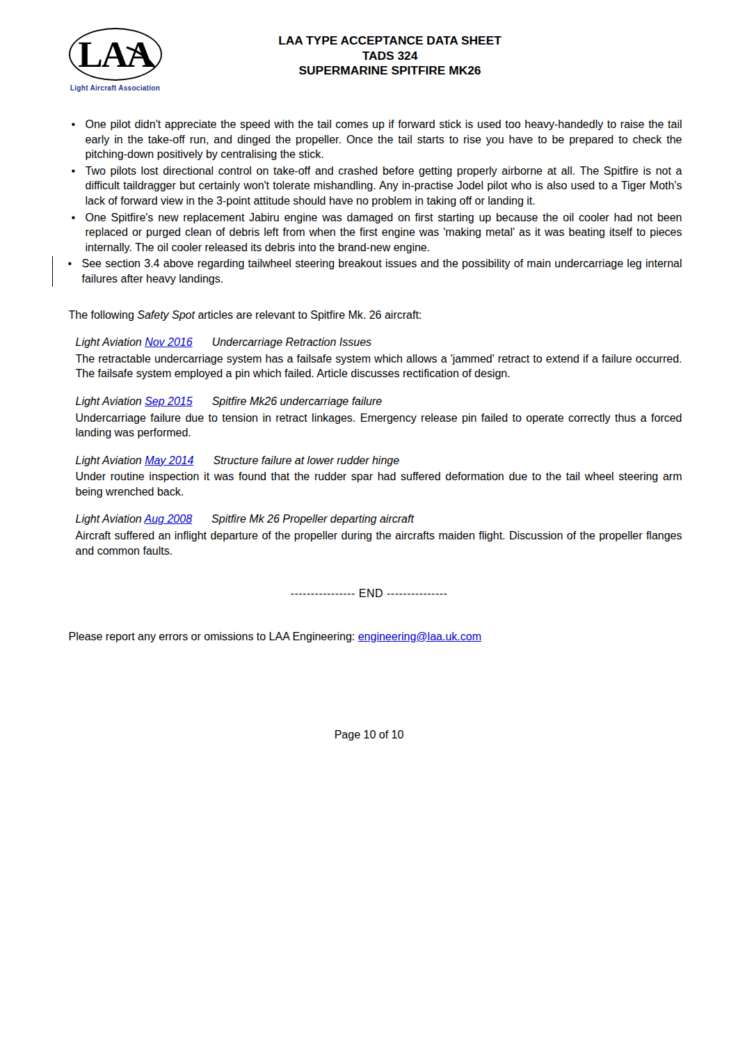LAA
Light Aircraft Association
LAA TYPE ACCEPTANCE DATA SHEET
TADS 324
SUPERMARINE SPITFIRE MK26
One pilot didn't appreciate the speed with the tail comes up if forward stick is used too heavy-handedly to raise the tail early in the take-off run, and dinged the propeller. Once the tail starts to rise you have to be prepared to check the pitching-down positively by centralising the stick.
Two pilots lost directional control on take-off and crashed before getting properly airborne at all. The Spitfire is not a difficult taildragger but certainly won't tolerate mishandling. Any in-practise Jodel pilot who is also used to a Tiger Moth's lack of forward view in the 3-point attitude should have no problem in taking off or landing it.
One Spitfire's new replacement Jabiru engine was damaged on first starting up because the oil cooler had not been replaced or purged clean of debris left from when the first engine was 'making metal' as it was beating itself to pieces internally. The oil cooler released its debris into the brand-new engine.
See section 3.4 above regarding tailwheel steering breakout issues and the possibility of main undercarriage leg internal failures after heavy landings.
The following Safety Spot articles are relevant to Spitfire Mk. 26 aircraft:
Light Aviation Nov 2016 Undercarriage Retraction Issues
The retractable undercarriage system has a failsafe system which allows a 'jammed' retract to extend if a failure occurred. The failsafe system employed a pin which failed. Article discusses rectification of design.
Light Aviation Sep 2015 Spitfire Mk26 undercarriage failure
Undercarriage failure due to tension in retract linkages. Emergency release pin failed to operate correctly thus a forced landing was performed.
Light Aviation May 2014 Structure failure at lower rudder hinge
Under routine inspection it was found that the rudder spar had suffered deformation due to the tail wheel steering arm being wrenched back.
Light Aviation Aug 2008 Spitfire Mk 26 Propeller departing aircraft
Aircraft suffered an inflight departure of the propeller during the aircrafts maiden flight. Discussion of the propeller flanges and common faults.
---------------- END ---------------
Please report any errors or omissions to LAA Engineering: engineering@laa.uk.com
Page 10 of 10